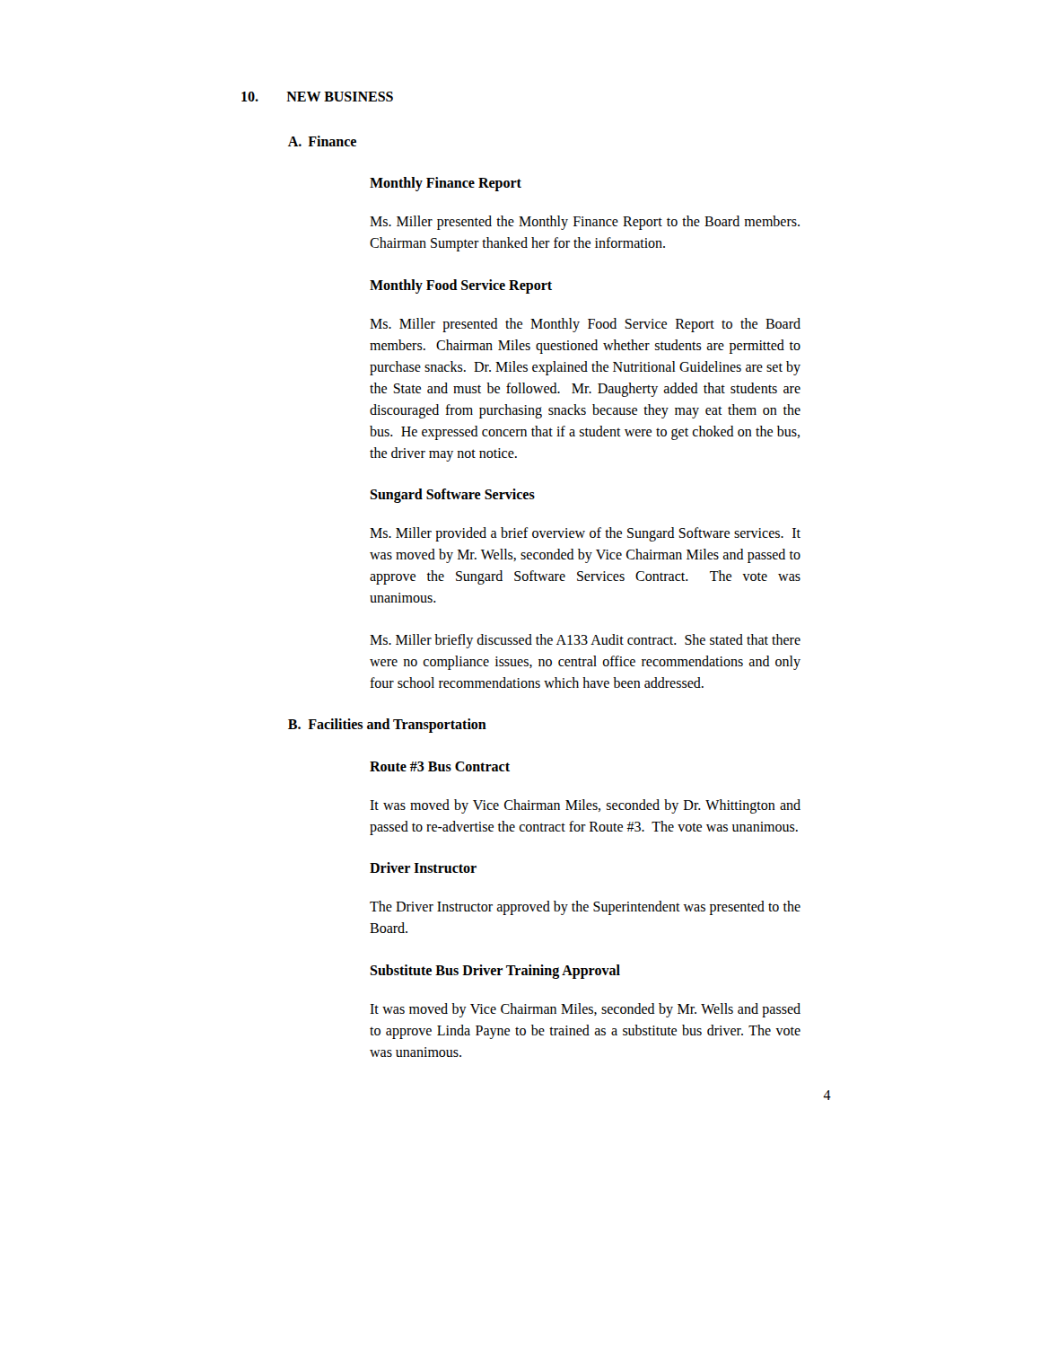10. NEW BUSINESS
A. Finance
Monthly Finance Report
Ms. Miller presented the Monthly Finance Report to the Board members. Chairman Sumpter thanked her for the information.
Monthly Food Service Report
Ms. Miller presented the Monthly Food Service Report to the Board members. Chairman Miles questioned whether students are permitted to purchase snacks. Dr. Miles explained the Nutritional Guidelines are set by the State and must be followed. Mr. Daugherty added that students are discouraged from purchasing snacks because they may eat them on the bus. He expressed concern that if a student were to get choked on the bus, the driver may not notice.
Sungard Software Services
Ms. Miller provided a brief overview of the Sungard Software services. It was moved by Mr. Wells, seconded by Vice Chairman Miles and passed to approve the Sungard Software Services Contract. The vote was unanimous.
Ms. Miller briefly discussed the A133 Audit contract. She stated that there were no compliance issues, no central office recommendations and only four school recommendations which have been addressed.
B. Facilities and Transportation
Route #3 Bus Contract
It was moved by Vice Chairman Miles, seconded by Dr. Whittington and passed to re-advertise the contract for Route #3. The vote was unanimous.
Driver Instructor
The Driver Instructor approved by the Superintendent was presented to the Board.
Substitute Bus Driver Training Approval
It was moved by Vice Chairman Miles, seconded by Mr. Wells and passed to approve Linda Payne to be trained as a substitute bus driver. The vote was unanimous.
4